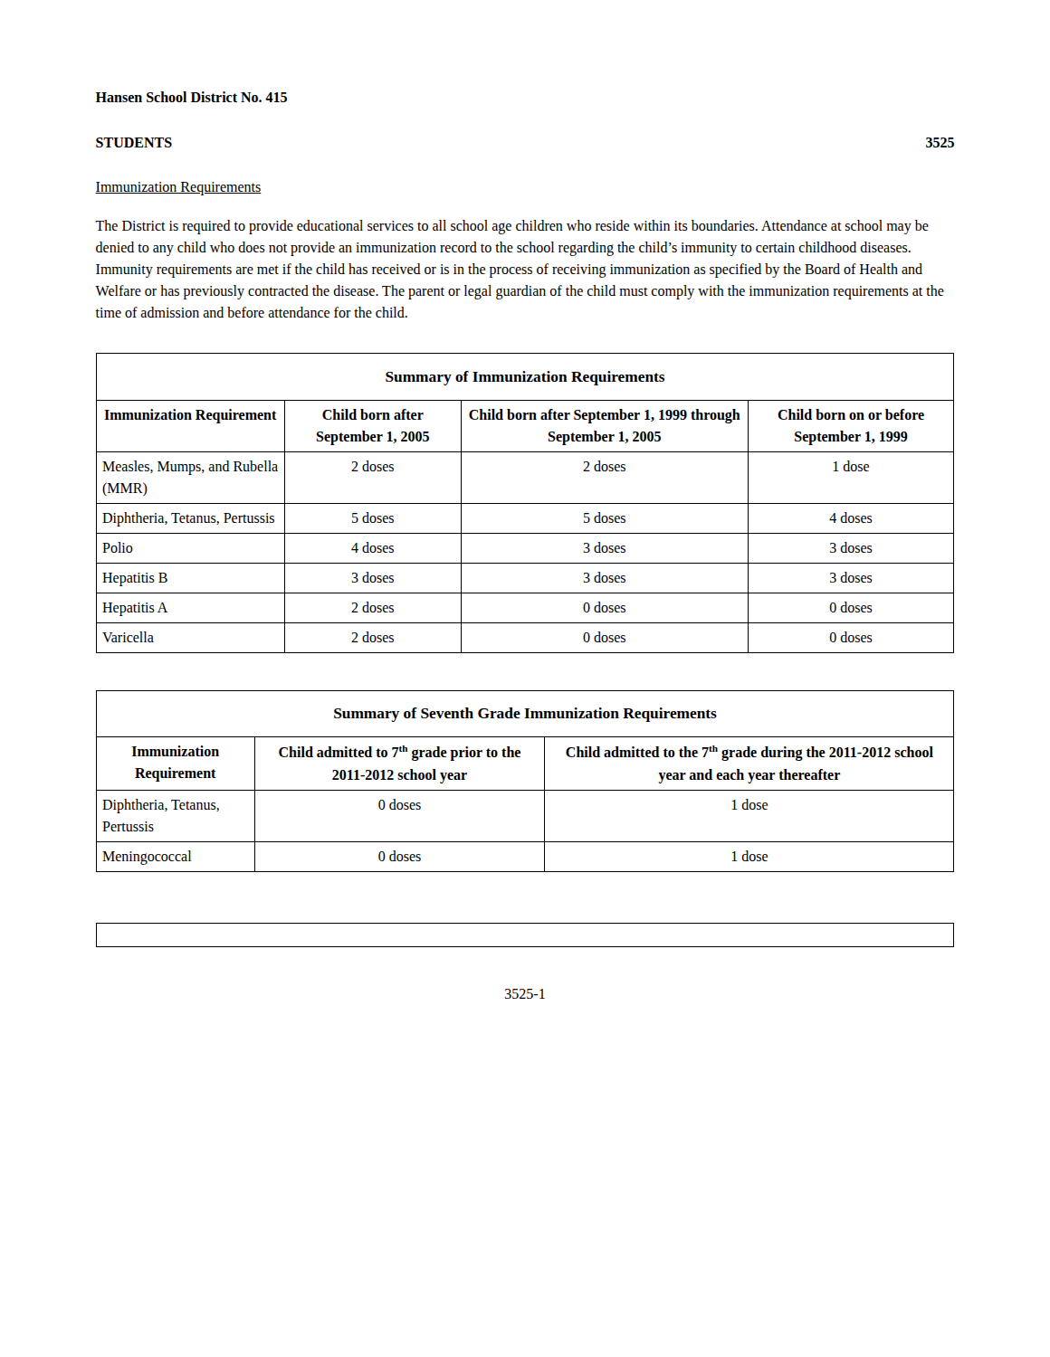Hansen School District No. 415
STUDENTS 3525
Immunization Requirements
The District is required to provide educational services to all school age children who reside within its boundaries. Attendance at school may be denied to any child who does not provide an immunization record to the school regarding the child’s immunity to certain childhood diseases. Immunity requirements are met if the child has received or is in the process of receiving immunization as specified by the Board of Health and Welfare or has previously contracted the disease. The parent or legal guardian of the child must comply with the immunization requirements at the time of admission and before attendance for the child.
Summary of Immunization Requirements
| Immunization Requirement | Child born after September 1, 2005 | Child born after September 1, 1999 through September 1, 2005 | Child born on or before September 1, 1999 |
| --- | --- | --- | --- |
| Measles, Mumps, and Rubella (MMR) | 2 doses | 2 doses | 1 dose |
| Diphtheria, Tetanus, Pertussis | 5 doses | 5 doses | 4 doses |
| Polio | 4 doses | 3 doses | 3 doses |
| Hepatitis B | 3 doses | 3 doses | 3 doses |
| Hepatitis A | 2 doses | 0 doses | 0 doses |
| Varicella | 2 doses | 0 doses | 0 doses |
Summary of Seventh Grade Immunization Requirements
| Immunization Requirement | Child admitted to 7 th grade prior to the 2011-2012 school year | Child admitted to the 7 th grade during the 2011-2012 school year and each year thereafter |
| --- | --- | --- |
| Diphtheria, Tetanus, Pertussis | 0 doses | 1 dose |
| Meningococcal | 0 doses | 1 dose |
3525-1